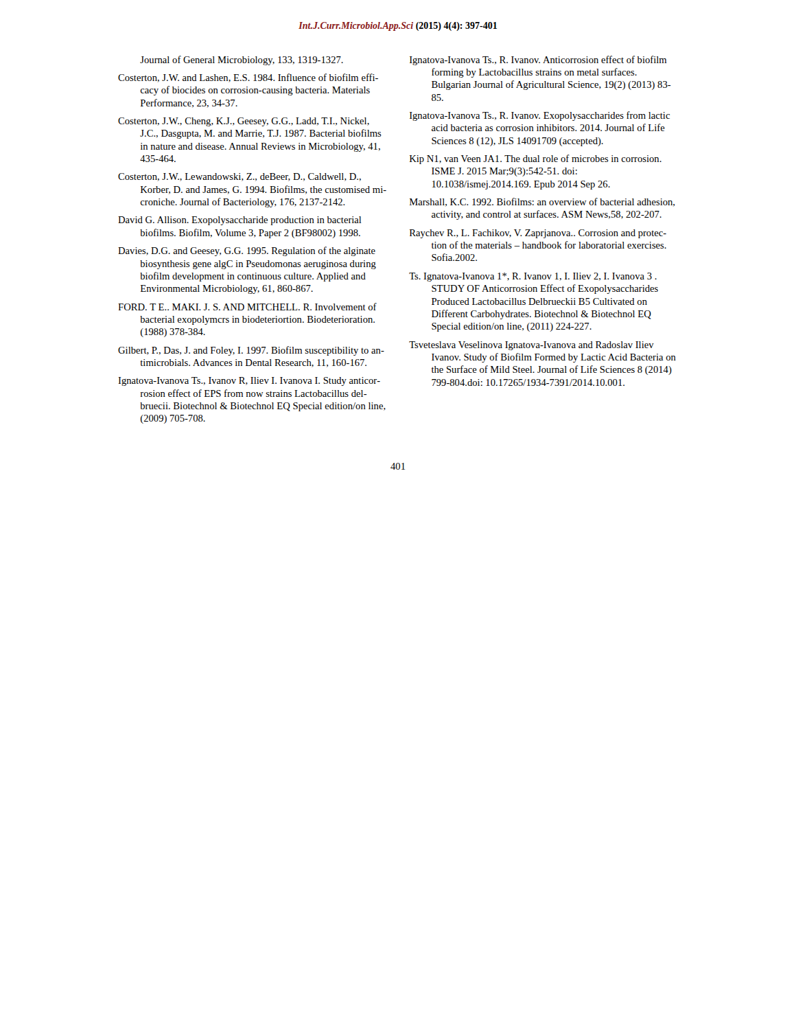Int.J.Curr.Microbiol.App.Sci (2015) 4(4): 397-401
Journal of General Microbiology, 133, 1319-1327.
Costerton, J.W. and Lashen, E.S. 1984. Influence of biofilm efficacy of biocides on corrosion-causing bacteria. Materials Performance, 23, 34-37.
Costerton, J.W., Cheng, K.J., Geesey, G.G., Ladd, T.I., Nickel, J.C., Dasgupta, M. and Marrie, T.J. 1987. Bacterial biofilms in nature and disease. Annual Reviews in Microbiology, 41, 435-464.
Costerton, J.W., Lewandowski, Z., deBeer, D., Caldwell, D., Korber, D. and James, G. 1994. Biofilms, the customised microniche. Journal of Bacteriology, 176, 2137-2142.
David G. Allison. Exopolysaccharide production in bacterial biofilms. Biofilm, Volume 3, Paper 2 (BF98002) 1998.
Davies, D.G. and Geesey, G.G. 1995. Regulation of the alginate biosynthesis gene algC in Pseudomonas aeruginosa during biofilm development in continuous culture. Applied and Environmental Microbiology, 61, 860-867.
FORD. T E.. MAKI. J. S. AND MITCHELL. R. Involvement of bacterial exopolymcrs in biodeteriortion. Biodeterioration.(1988) 378-384.
Gilbert, P., Das, J. and Foley, I. 1997. Biofilm susceptibility to antimicrobials. Advances in Dental Research, 11, 160-167.
Ignatova-Ivanova Ts., Ivanov R, Iliev I. Ivanova I. Study anticorrosion effect of EPS from now strains Lactobacillus delbruecii. Biotechnol & Biotechnol EQ Special edition/on line, (2009) 705-708.
Ignatova-Ivanova Ts., R. Ivanov. Anticorrosion effect of biofilm forming by Lactobacillus strains on metal surfaces. Bulgarian Journal of Agricultural Science, 19(2) (2013) 83-85.
Ignatova-Ivanova Ts., R. Ivanov. Exopolysaccharides from lactic acid bacteria as corrosion inhibitors. 2014. Journal of Life Sciences 8 (12), JLS 14091709 (accepted).
Kip N1, van Veen JA1. The dual role of microbes in corrosion. ISME J. 2015 Mar;9(3):542-51. doi: 10.1038/ismej.2014.169. Epub 2014 Sep 26.
Marshall, K.C. 1992. Biofilms: an overview of bacterial adhesion, activity, and control at surfaces. ASM News,58, 202-207.
Raychev R., L. Fachikov, V. Zaprjanova.. Corrosion and protection of the materials – handbook for laboratorial exercises. Sofia.2002.
Ts. Ignatova-Ivanova 1*, R. Ivanov 1, I. Iliev 2, I. Ivanova 3 . STUDY OF Anticorrosion Effect of Exopolysaccharides Produced Lactobacillus Delbrueckii B5 Cultivated on Different Carbohydrates. Biotechnol & Biotechnol EQ Special edition/on line, (2011) 224-227.
Tsveteslava Veselinova Ignatova-Ivanova and Radoslav Iliev Ivanov. Study of Biofilm Formed by Lactic Acid Bacteria on the Surface of Mild Steel. Journal of Life Sciences 8 (2014) 799-804.doi: 10.17265/1934-7391/2014.10.001.
401